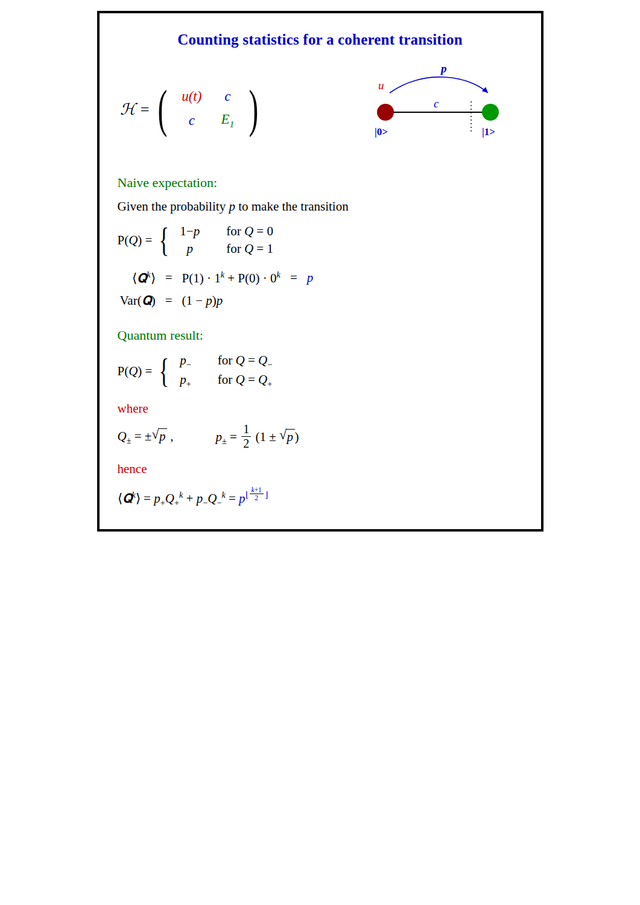Counting statistics for a coherent transition
ℋ = (
| u(t) | c |
| c | E 1 |
)
p u c |0> |1>
Naive expectation:
Given the probability p to make the transition
P(Q) = {
| 1− p | for Q = 0 |
| p | for Q = 1 |
| ⟨ 𝐐 k ⟩ | = | P(1) · 1 k + P(0) · 0 k | = | p |
| Var( 𝐐 ) | = | (1 − p ) p | | |
Quantum result:
P(Q) = {
| p − | for Q = Q − |
| p + | for Q = Q + |
where
Q± = ±p , p± = 12 (1 ± p)
hence
⟨𝐐k⟩ = p+Q+k + p−Q−k = p⌊k+12⌋